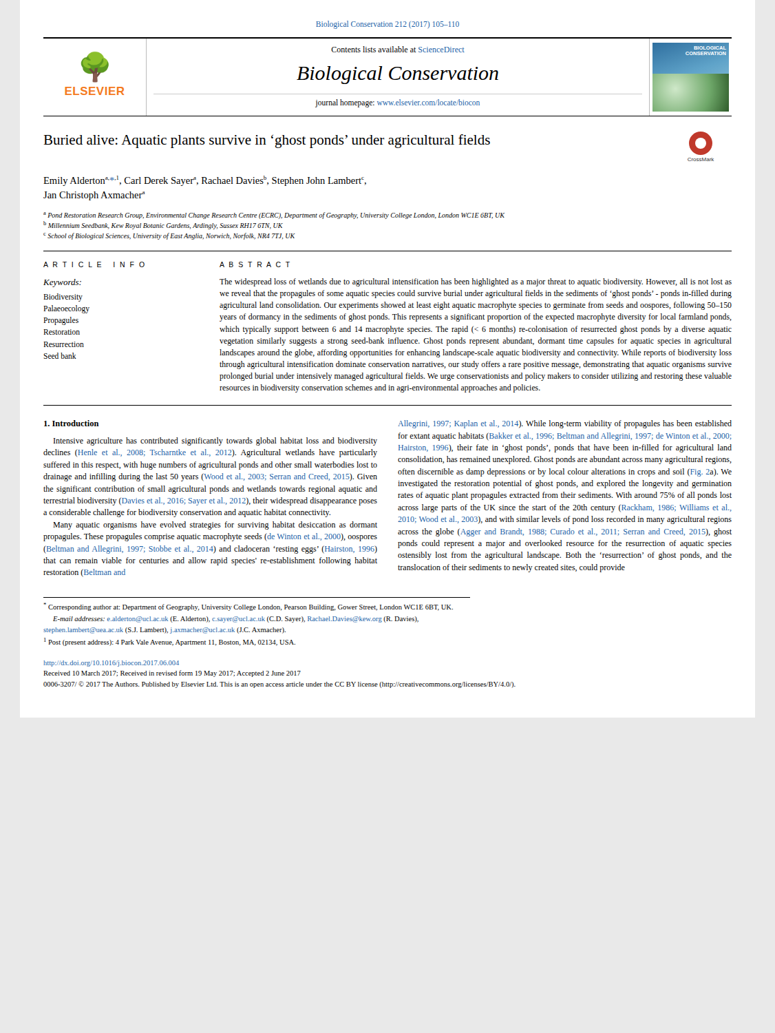Biological Conservation 212 (2017) 105–110
🌳
ELSEVIER
Contents lists available at ScienceDirect
Biological Conservation
journal homepage: www.elsevier.com/locate/biocon
BIOLOGICAL
CONSERVATION
Buried alive: Aquatic plants survive in ‘ghost ponds’ under agricultural fields
CrossMark
Emily Aldertona,*,1, Carl Derek Sayera, Rachael Daviesb, Stephen John Lambertc,
Jan Christoph Axmachera
a Pond Restoration Research Group, Environmental Change Research Centre (ECRC), Department of Geography, University College London, London WC1E 6BT, UK
b Millennium Seedbank, Kew Royal Botanic Gardens, Ardingly, Sussex RH17 6TN, UK
c School of Biological Sciences, University of East Anglia, Norwich, Norfolk, NR4 7TJ, UK
A R T I C L E I N F O
Keywords:
Biodiversity
Palaeoecology
Propagules
Restoration
Resurrection
Seed bank
A B S T R A C T
The widespread loss of wetlands due to agricultural intensification has been highlighted as a major threat to aquatic biodiversity. However, all is not lost as we reveal that the propagules of some aquatic species could survive burial under agricultural fields in the sediments of ‘ghost ponds’ - ponds in-filled during agricultural land consolidation. Our experiments showed at least eight aquatic macrophyte species to germinate from seeds and oospores, following 50–150 years of dormancy in the sediments of ghost ponds. This represents a significant proportion of the expected macrophyte diversity for local farmland ponds, which typically support between 6 and 14 macrophyte species. The rapid (< 6 months) re-colonisation of resurrected ghost ponds by a diverse aquatic vegetation similarly suggests a strong seed-bank influence. Ghost ponds represent abundant, dormant time capsules for aquatic species in agricultural landscapes around the globe, affording opportunities for enhancing landscape-scale aquatic biodiversity and connectivity. While reports of biodiversity loss through agricultural intensification dominate conservation narratives, our study offers a rare positive message, demonstrating that aquatic organisms survive prolonged burial under intensively managed agricultural fields. We urge conservationists and policy makers to consider utilizing and restoring these valuable resources in biodiversity conservation schemes and in agri-environmental approaches and policies.
1. Introduction
Intensive agriculture has contributed significantly towards global habitat loss and biodiversity declines (Henle et al., 2008; Tscharntke et al., 2012). Agricultural wetlands have particularly suffered in this respect, with huge numbers of agricultural ponds and other small waterbodies lost to drainage and infilling during the last 50 years (Wood et al., 2003; Serran and Creed, 2015). Given the significant contribution of small agricultural ponds and wetlands towards regional aquatic and terrestrial biodiversity (Davies et al., 2016; Sayer et al., 2012), their widespread disappearance poses a considerable challenge for biodiversity conservation and aquatic habitat connectivity.
Many aquatic organisms have evolved strategies for surviving habitat desiccation as dormant propagules. These propagules comprise aquatic macrophyte seeds (de Winton et al., 2000), oospores (Beltman and Allegrini, 1997; Stobbe et al., 2014) and cladoceran ‘resting eggs’ (Hairston, 1996) that can remain viable for centuries and allow rapid species' re-establishment following habitat restoration (Beltman and
Allegrini, 1997; Kaplan et al., 2014). While long-term viability of propagules has been established for extant aquatic habitats (Bakker et al., 1996; Beltman and Allegrini, 1997; de Winton et al., 2000; Hairston, 1996), their fate in ‘ghost ponds’, ponds that have been in-filled for agricultural land consolidation, has remained unexplored. Ghost ponds are abundant across many agricultural regions, often discernible as damp depressions or by local colour alterations in crops and soil (Fig. 2a). We investigated the restoration potential of ghost ponds, and explored the longevity and germination rates of aquatic plant propagules extracted from their sediments. With around 75% of all ponds lost across large parts of the UK since the start of the 20th century (Rackham, 1986; Williams et al., 2010; Wood et al., 2003), and with similar levels of pond loss recorded in many agricultural regions across the globe (Agger and Brandt, 1988; Curado et al., 2011; Serran and Creed, 2015), ghost ponds could represent a major and overlooked resource for the resurrection of aquatic species ostensibly lost from the agricultural landscape. Both the ‘resurrection’ of ghost ponds, and the translocation of their sediments to newly created sites, could provide
* Corresponding author at: Department of Geography, University College London, Pearson Building, Gower Street, London WC1E 6BT, UK.
E-mail addresses: e.alderton@ucl.ac.uk (E. Alderton), c.sayer@ucl.ac.uk (C.D. Sayer), Rachael.Davies@kew.org (R. Davies), stephen.lambert@uea.ac.uk (S.J. Lambert), j.axmacher@ucl.ac.uk (J.C. Axmacher).
1 Post (present address): 4 Park Vale Avenue, Apartment 11, Boston, MA, 02134, USA.
http://dx.doi.org/10.1016/j.biocon.2017.06.004
Received 10 March 2017; Received in revised form 19 May 2017; Accepted 2 June 2017
0006-3207/ © 2017 The Authors. Published by Elsevier Ltd. This is an open access article under the CC BY license (http://creativecommons.org/licenses/BY/4.0/).